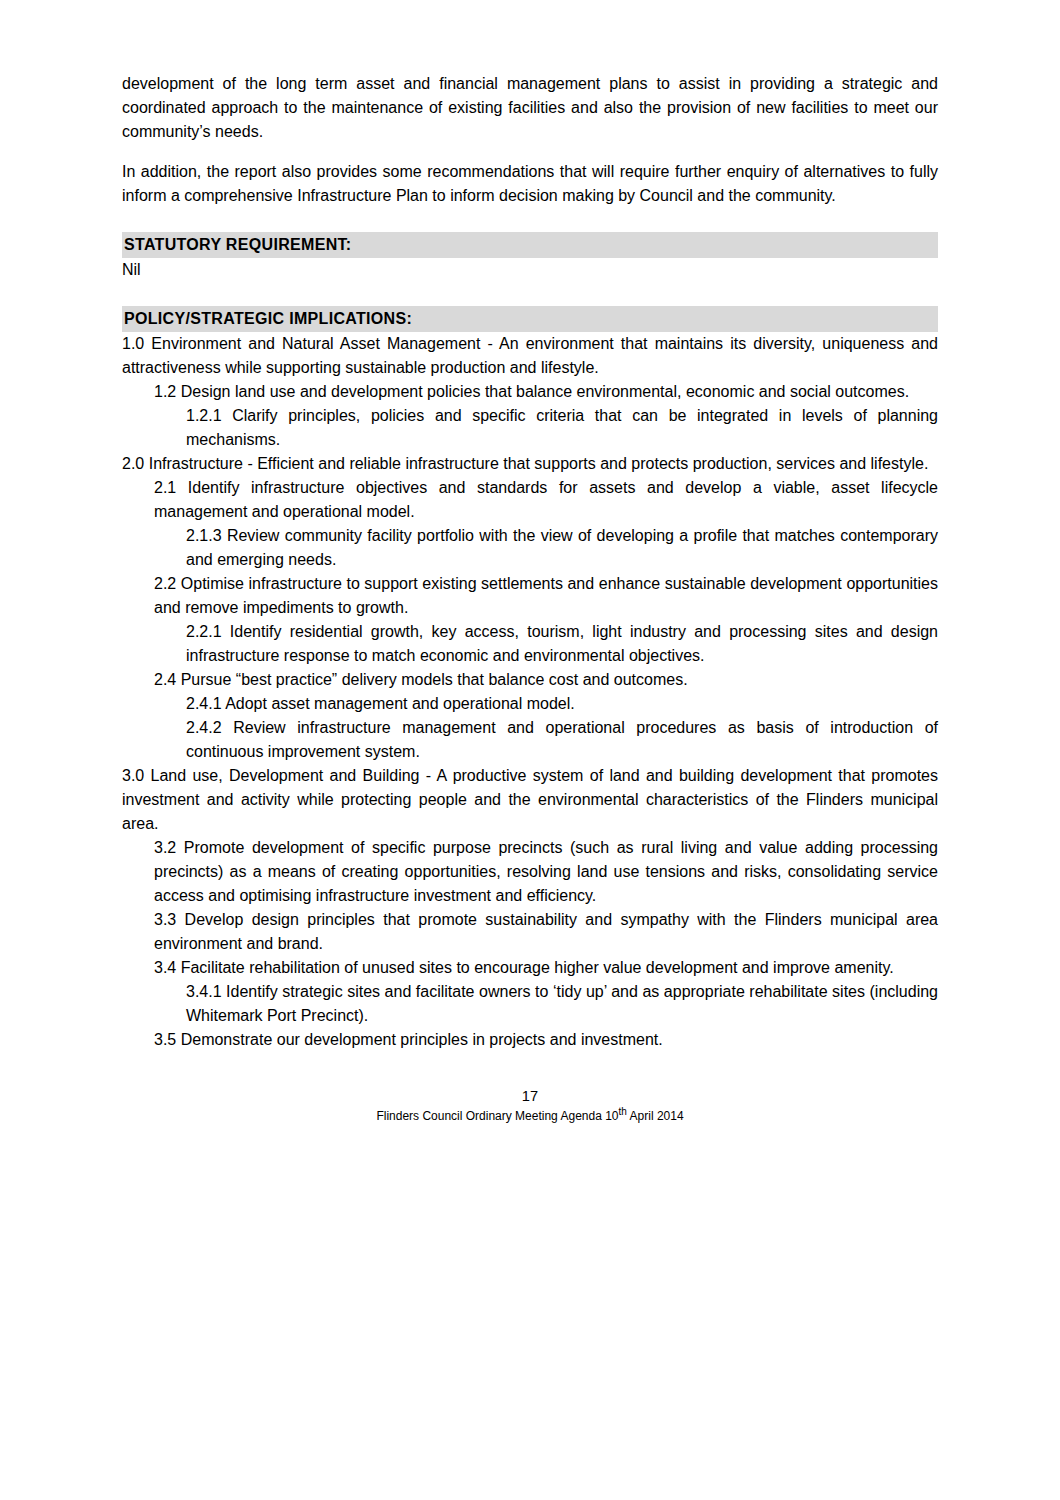development of the long term asset and financial management plans to assist in providing a strategic and coordinated approach to the maintenance of existing facilities and also the provision of new facilities to meet our community’s needs.
In addition, the report also provides some recommendations that will require further enquiry of alternatives to fully inform a comprehensive Infrastructure Plan to inform decision making by Council and the community.
STATUTORY REQUIREMENT:
Nil
POLICY/STRATEGIC IMPLICATIONS:
1.0 Environment and Natural Asset Management - An environment that maintains its diversity, uniqueness and attractiveness while supporting sustainable production and lifestyle.
1.2 Design land use and development policies that balance environmental, economic and social outcomes.
1.2.1 Clarify principles, policies and specific criteria that can be integrated in levels of planning mechanisms.
2.0 Infrastructure - Efficient and reliable infrastructure that supports and protects production, services and lifestyle.
2.1 Identify infrastructure objectives and standards for assets and develop a viable, asset lifecycle management and operational model.
2.1.3 Review community facility portfolio with the view of developing a profile that matches contemporary and emerging needs.
2.2 Optimise infrastructure to support existing settlements and enhance sustainable development opportunities and remove impediments to growth.
2.2.1 Identify residential growth, key access, tourism, light industry and processing sites and design infrastructure response to match economic and environmental objectives.
2.4 Pursue “best practice” delivery models that balance cost and outcomes.
2.4.1 Adopt asset management and operational model.
2.4.2 Review infrastructure management and operational procedures as basis of introduction of continuous improvement system.
3.0 Land use, Development and Building - A productive system of land and building development that promotes investment and activity while protecting people and the environmental characteristics of the Flinders municipal area.
3.2 Promote development of specific purpose precincts (such as rural living and value adding processing precincts) as a means of creating opportunities, resolving land use tensions and risks, consolidating service access and optimising infrastructure investment and efficiency.
3.3 Develop design principles that promote sustainability and sympathy with the Flinders municipal area environment and brand.
3.4 Facilitate rehabilitation of unused sites to encourage higher value development and improve amenity.
3.4.1 Identify strategic sites and facilitate owners to ‘tidy up’ and as appropriate rehabilitate sites (including Whitemark Port Precinct).
3.5 Demonstrate our development principles in projects and investment.
17 Flinders Council Ordinary Meeting Agenda 10th April 2014